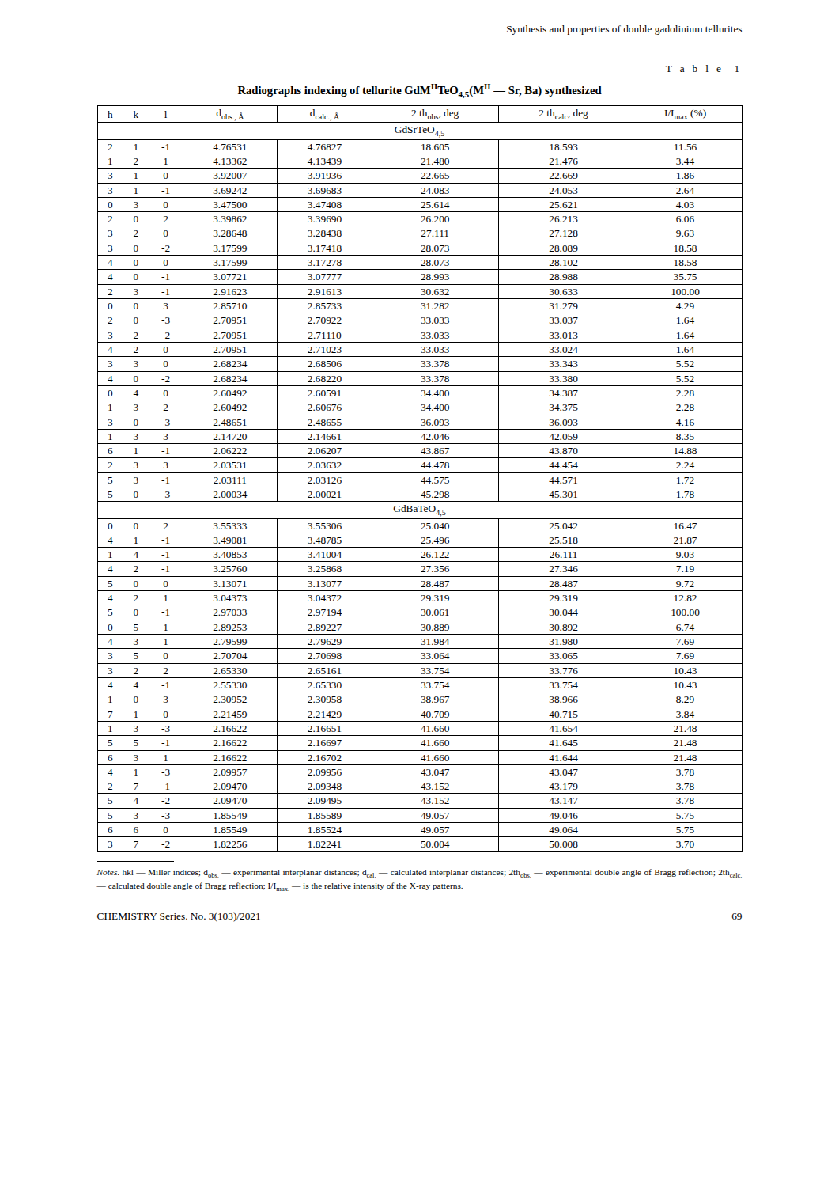Synthesis and properties of double gadolinium tellurites
T a b l e 1
Radiographs indexing of tellurite GdM II TeO 4,5 (M II — Sr, Ba) synthesized
| h | k | l | d obs., Å | d calc., Å | 2 th obs , deg | 2 th calc , deg | I/I max (%) |
| --- | --- | --- | --- | --- | --- | --- | --- |
| GdSrTeO 4,5 |
| 2 | 1 | -1 | 4.76531 | 4.76827 | 18.605 | 18.593 | 11.56 |
| 1 | 2 | 1 | 4.13362 | 4.13439 | 21.480 | 21.476 | 3.44 |
| 3 | 1 | 0 | 3.92007 | 3.91936 | 22.665 | 22.669 | 1.86 |
| 3 | 1 | -1 | 3.69242 | 3.69683 | 24.083 | 24.053 | 2.64 |
| 0 | 3 | 0 | 3.47500 | 3.47408 | 25.614 | 25.621 | 4.03 |
| 2 | 0 | 2 | 3.39862 | 3.39690 | 26.200 | 26.213 | 6.06 |
| 3 | 2 | 0 | 3.28648 | 3.28438 | 27.111 | 27.128 | 9.63 |
| 3 | 0 | -2 | 3.17599 | 3.17418 | 28.073 | 28.089 | 18.58 |
| 4 | 0 | 0 | 3.17599 | 3.17278 | 28.073 | 28.102 | 18.58 |
| 4 | 0 | -1 | 3.07721 | 3.07777 | 28.993 | 28.988 | 35.75 |
| 2 | 3 | -1 | 2.91623 | 2.91613 | 30.632 | 30.633 | 100.00 |
| 0 | 0 | 3 | 2.85710 | 2.85733 | 31.282 | 31.279 | 4.29 |
| 2 | 0 | -3 | 2.70951 | 2.70922 | 33.033 | 33.037 | 1.64 |
| 3 | 2 | -2 | 2.70951 | 2.71110 | 33.033 | 33.013 | 1.64 |
| 4 | 2 | 0 | 2.70951 | 2.71023 | 33.033 | 33.024 | 1.64 |
| 3 | 3 | 0 | 2.68234 | 2.68506 | 33.378 | 33.343 | 5.52 |
| 4 | 0 | -2 | 2.68234 | 2.68220 | 33.378 | 33.380 | 5.52 |
| 0 | 4 | 0 | 2.60492 | 2.60591 | 34.400 | 34.387 | 2.28 |
| 1 | 3 | 2 | 2.60492 | 2.60676 | 34.400 | 34.375 | 2.28 |
| 3 | 0 | -3 | 2.48651 | 2.48655 | 36.093 | 36.093 | 4.16 |
| 1 | 3 | 3 | 2.14720 | 2.14661 | 42.046 | 42.059 | 8.35 |
| 6 | 1 | -1 | 2.06222 | 2.06207 | 43.867 | 43.870 | 14.88 |
| 2 | 3 | 3 | 2.03531 | 2.03632 | 44.478 | 44.454 | 2.24 |
| 5 | 3 | -1 | 2.03111 | 2.03126 | 44.575 | 44.571 | 1.72 |
| 5 | 0 | -3 | 2.00034 | 2.00021 | 45.298 | 45.301 | 1.78 |
| GdBaTeO 4,5 |
| 0 | 0 | 2 | 3.55333 | 3.55306 | 25.040 | 25.042 | 16.47 |
| 4 | 1 | -1 | 3.49081 | 3.48785 | 25.496 | 25.518 | 21.87 |
| 1 | 4 | -1 | 3.40853 | 3.41004 | 26.122 | 26.111 | 9.03 |
| 4 | 2 | -1 | 3.25760 | 3.25868 | 27.356 | 27.346 | 7.19 |
| 5 | 0 | 0 | 3.13071 | 3.13077 | 28.487 | 28.487 | 9.72 |
| 4 | 2 | 1 | 3.04373 | 3.04372 | 29.319 | 29.319 | 12.82 |
| 5 | 0 | -1 | 2.97033 | 2.97194 | 30.061 | 30.044 | 100.00 |
| 0 | 5 | 1 | 2.89253 | 2.89227 | 30.889 | 30.892 | 6.74 |
| 4 | 3 | 1 | 2.79599 | 2.79629 | 31.984 | 31.980 | 7.69 |
| 3 | 5 | 0 | 2.70704 | 2.70698 | 33.064 | 33.065 | 7.69 |
| 3 | 2 | 2 | 2.65330 | 2.65161 | 33.754 | 33.776 | 10.43 |
| 4 | 4 | -1 | 2.55330 | 2.65330 | 33.754 | 33.754 | 10.43 |
| 1 | 0 | 3 | 2.30952 | 2.30958 | 38.967 | 38.966 | 8.29 |
| 7 | 1 | 0 | 2.21459 | 2.21429 | 40.709 | 40.715 | 3.84 |
| 1 | 3 | -3 | 2.16622 | 2.16651 | 41.660 | 41.654 | 21.48 |
| 5 | 5 | -1 | 2.16622 | 2.16697 | 41.660 | 41.645 | 21.48 |
| 6 | 3 | 1 | 2.16622 | 2.16702 | 41.660 | 41.644 | 21.48 |
| 4 | 1 | -3 | 2.09957 | 2.09956 | 43.047 | 43.047 | 3.78 |
| 2 | 7 | -1 | 2.09470 | 2.09348 | 43.152 | 43.179 | 3.78 |
| 5 | 4 | -2 | 2.09470 | 2.09495 | 43.152 | 43.147 | 3.78 |
| 5 | 3 | -3 | 1.85549 | 1.85589 | 49.057 | 49.046 | 5.75 |
| 6 | 6 | 0 | 1.85549 | 1.85524 | 49.057 | 49.064 | 5.75 |
| 3 | 7 | -2 | 1.82256 | 1.82241 | 50.004 | 50.008 | 3.70 |
Notes. hkl — Miller indices; dobs. — experimental interplanar distances; dcal. — calculated interplanar distances; 2thobs. — experimental double angle of Bragg reflection; 2thcalc. — calculated double angle of Bragg reflection; I/Imax. — is the relative intensity of the X-ray patterns.
CHEMISTRY Series. No. 3(103)/2021 69